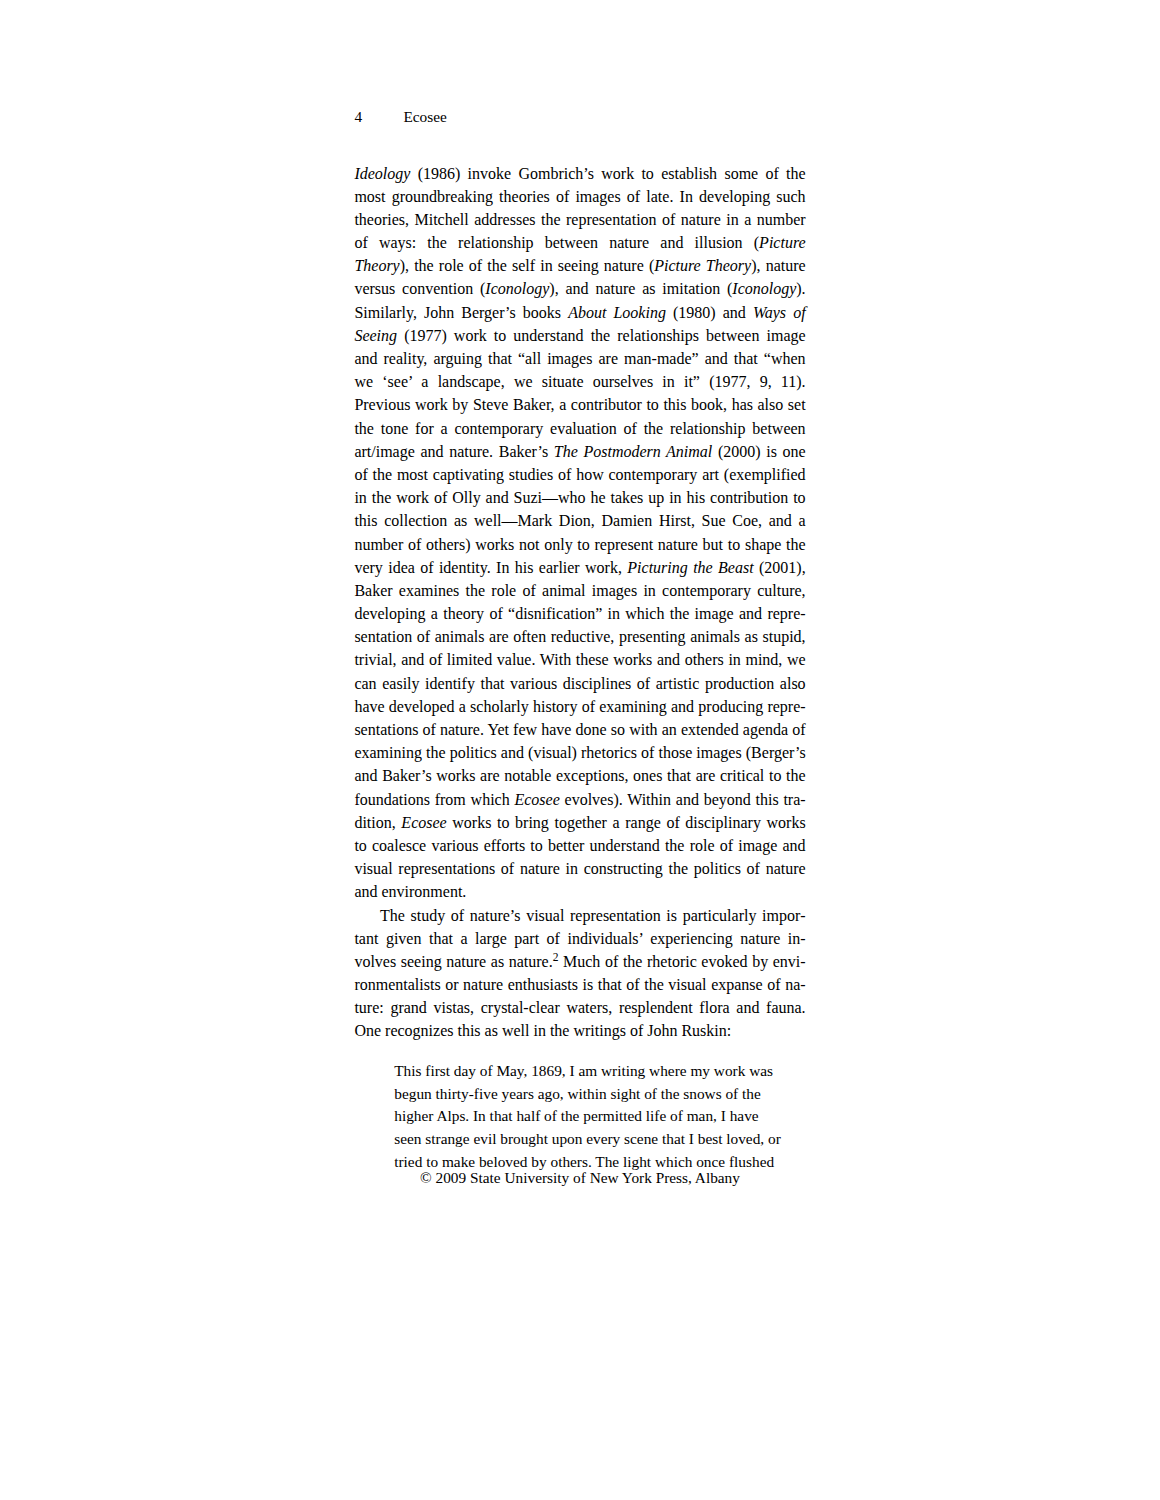4 Ecosee
Ideology (1986) invoke Gombrich’s work to establish some of the most groundbreaking theories of images of late. In developing such theories, Mitchell addresses the representation of nature in a number of ways: the relationship between nature and illusion (Picture Theory), the role of the self in seeing nature (Picture Theory), nature versus convention (Iconology), and nature as imitation (Iconology). Similarly, John Berger’s books About Looking (1980) and Ways of Seeing (1977) work to understand the relationships between image and reality, arguing that “all images are man-made” and that “when we ‘see’ a landscape, we situate ourselves in it” (1977, 9, 11). Previous work by Steve Baker, a contributor to this book, has also set the tone for a contemporary evaluation of the relationship between art/image and nature. Baker’s The Postmodern Animal (2000) is one of the most captivating studies of how contemporary art (exemplified in the work of Olly and Suzi—who he takes up in his contribution to this collection as well—Mark Dion, Damien Hirst, Sue Coe, and a number of others) works not only to represent nature but to shape the very idea of identity. In his earlier work, Picturing the Beast (2001), Baker examines the role of animal images in contemporary culture, developing a theory of “disnification” in which the image and representation of animals are often reductive, presenting animals as stupid, trivial, and of limited value. With these works and others in mind, we can easily identify that various disciplines of artistic production also have developed a scholarly history of examining and producing representations of nature. Yet few have done so with an extended agenda of examining the politics and (visual) rhetorics of those images (Berger’s and Baker’s works are notable exceptions, ones that are critical to the foundations from which Ecosee evolves). Within and beyond this tradition, Ecosee works to bring together a range of disciplinary works to coalesce various efforts to better understand the role of image and visual representations of nature in constructing the politics of nature and environment.
The study of nature’s visual representation is particularly important given that a large part of individuals’ experiencing nature involves seeing nature as nature.2 Much of the rhetoric evoked by environmentalists or nature enthusiasts is that of the visual expanse of nature: grand vistas, crystal-clear waters, resplendent flora and fauna. One recognizes this as well in the writings of John Ruskin:
This first day of May, 1869, I am writing where my work was begun thirty-five years ago, within sight of the snows of the higher Alps. In that half of the permitted life of man, I have seen strange evil brought upon every scene that I best loved, or tried to make beloved by others. The light which once flushed
© 2009 State University of New York Press, Albany